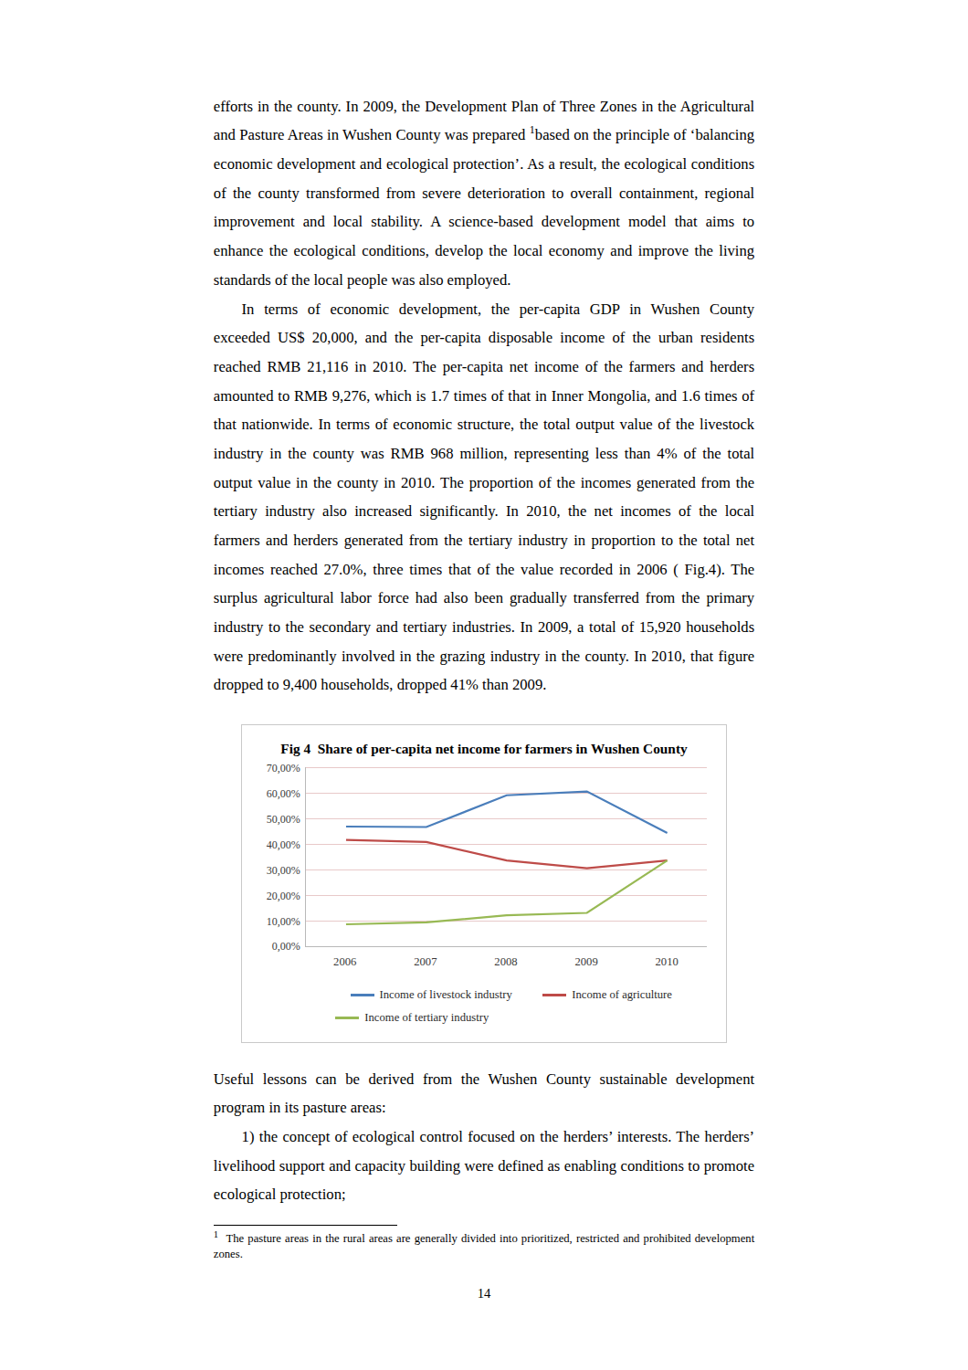efforts in the county. In 2009, the Development Plan of Three Zones in the Agricultural and Pasture Areas in Wushen County was prepared 1based on the principle of ‘balancing economic development and ecological protection’. As a result, the ecological conditions of the county transformed from severe deterioration to overall containment, regional improvement and local stability. A science-based development model that aims to enhance the ecological conditions, develop the local economy and improve the living standards of the local people was also employed.
In terms of economic development, the per-capita GDP in Wushen County exceeded US$ 20,000, and the per-capita disposable income of the urban residents reached RMB 21,116 in 2010. The per-capita net income of the farmers and herders amounted to RMB 9,276, which is 1.7 times of that in Inner Mongolia, and 1.6 times of that nationwide. In terms of economic structure, the total output value of the livestock industry in the county was RMB 968 million, representing less than 4% of the total output value in the county in 2010. The proportion of the incomes generated from the tertiary industry also increased significantly. In 2010, the net incomes of the local farmers and herders generated from the tertiary industry in proportion to the total net incomes reached 27.0%, three times that of the value recorded in 2006 ( Fig.4). The surplus agricultural labor force had also been gradually transferred from the primary industry to the secondary and tertiary industries. In 2009, a total of 15,920 households were predominantly involved in the grazing industry in the county. In 2010, that figure dropped to 9,400 households, dropped 41% than 2009.
Fig 4 Share of per-capita net income for farmers in Wushen County
70,00%
60,00%
50,00%
40,00%
30,00%
20,00%
10,00%
0,00%
20062007200820092010
Income of livestock industry Income of agriculture
Income of tertiary industry
Useful lessons can be derived from the Wushen County sustainable development program in its pasture areas:
1) the concept of ecological control focused on the herders’ interests. The herders’ livelihood support and capacity building were defined as enabling conditions to promote ecological protection;
1 The pasture areas in the rural areas are generally divided into prioritized, restricted and prohibited development zones.
14